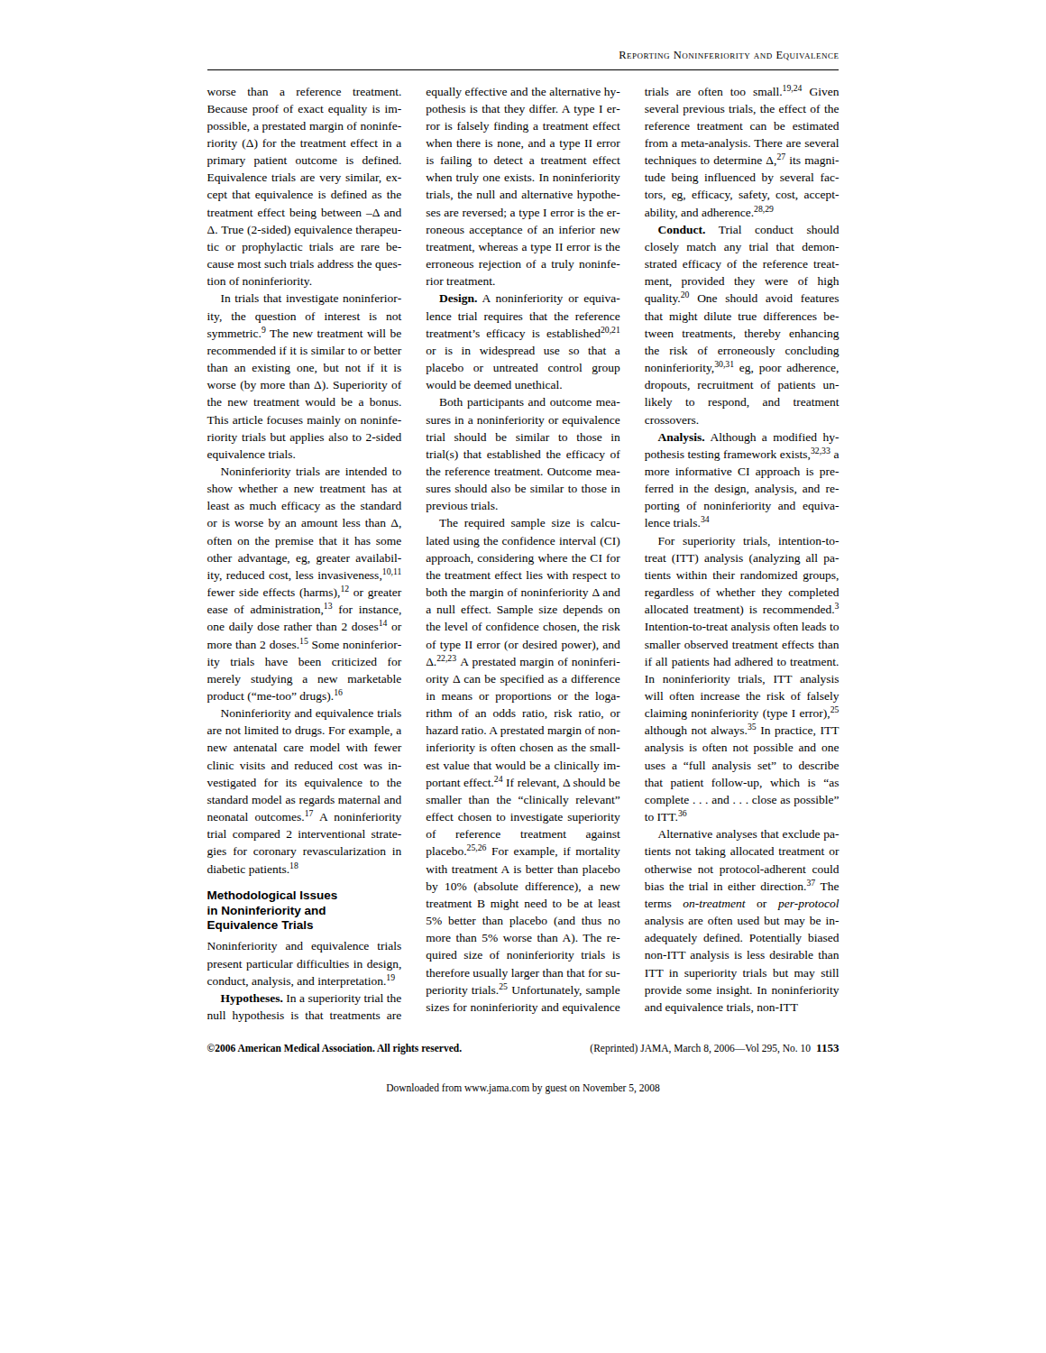Reporting Noninferiority and Equivalence
worse than a reference treatment. Because proof of exact equality is impossible, a prestated margin of noninferiority (Δ) for the treatment effect in a primary patient outcome is defined. Equivalence trials are very similar, except that equivalence is defined as the treatment effect being between –Δ and Δ. True (2-sided) equivalence therapeutic or prophylactic trials are rare because most such trials address the question of noninferiority.
In trials that investigate noninferiority, the question of interest is not symmetric.9 The new treatment will be recommended if it is similar to or better than an existing one, but not if it is worse (by more than Δ). Superiority of the new treatment would be a bonus. This article focuses mainly on noninferiority trials but applies also to 2-sided equivalence trials.
Noninferiority trials are intended to show whether a new treatment has at least as much efficacy as the standard or is worse by an amount less than Δ, often on the premise that it has some other advantage, eg, greater availability, reduced cost, less invasiveness,10,11 fewer side effects (harms),12 or greater ease of administration,13 for instance, one daily dose rather than 2 doses14 or more than 2 doses.15 Some noninferiority trials have been criticized for merely studying a new marketable product (“me-too” drugs).16
Noninferiority and equivalence trials are not limited to drugs. For example, a new antenatal care model with fewer clinic visits and reduced cost was investigated for its equivalence to the standard model as regards maternal and neonatal outcomes.17 A noninferiority trial compared 2 interventional strategies for coronary revascularization in diabetic patients.18
Methodological Issues
in Noninferiority and
Equivalence Trials
Noninferiority and equivalence trials present particular difficulties in design, conduct, analysis, and interpretation.19
Hypotheses. In a superiority trial the null hypothesis is that treatments are equally effective and the alternative hypothesis is that they differ. A type I error is falsely finding a treatment effect when there is none, and a type II error is failing to detect a treatment effect when truly one exists. In noninferiority trials, the null and alternative hypotheses are reversed; a type I error is the erroneous acceptance of an inferior new treatment, whereas a type II error is the erroneous rejection of a truly noninferior treatment.
Design. A noninferiority or equivalence trial requires that the reference treatment’s efficacy is established20,21 or is in widespread use so that a placebo or untreated control group would be deemed unethical.
Both participants and outcome measures in a noninferiority or equivalence trial should be similar to those in trial(s) that established the efficacy of the reference treatment. Outcome measures should also be similar to those in previous trials.
The required sample size is calculated using the confidence interval (CI) approach, considering where the CI for the treatment effect lies with respect to both the margin of noninferiority Δ and a null effect. Sample size depends on the level of confidence chosen, the risk of type II error (or desired power), and Δ.22,23 A prestated margin of noninferiority Δ can be specified as a difference in means or proportions or the logarithm of an odds ratio, risk ratio, or hazard ratio. A prestated margin of noninferiority is often chosen as the smallest value that would be a clinically important effect.24 If relevant, Δ should be smaller than the “clinically relevant” effect chosen to investigate superiority of reference treatment against placebo.25,26 For example, if mortality with treatment A is better than placebo by 10% (absolute difference), a new treatment B might need to be at least 5% better than placebo (and thus no more than 5% worse than A). The required size of noninferiority trials is therefore usually larger than that for superiority trials.25 Unfortunately, sample sizes for noninferiority and equivalence trials are often too small.19,24 Given several previous trials, the effect of the reference treatment can be estimated from a meta-analysis. There are several techniques to determine Δ,27 its magnitude being influenced by several factors, eg, efficacy, safety, cost, acceptability, and adherence.28,29
Conduct. Trial conduct should closely match any trial that demonstrated efficacy of the reference treatment, provided they were of high quality.20 One should avoid features that might dilute true differences between treatments, thereby enhancing the risk of erroneously concluding noninferiority,30,31 eg, poor adherence, dropouts, recruitment of patients unlikely to respond, and treatment crossovers.
Analysis. Although a modified hypothesis testing framework exists,32,33 a more informative CI approach is preferred in the design, analysis, and reporting of noninferiority and equivalence trials.34
For superiority trials, intention-to-treat (ITT) analysis (analyzing all patients within their randomized groups, regardless of whether they completed allocated treatment) is recommended.3 Intention-to-treat analysis often leads to smaller observed treatment effects than if all patients had adhered to treatment. In noninferiority trials, ITT analysis will often increase the risk of falsely claiming noninferiority (type I error),25 although not always.35 In practice, ITT analysis is often not possible and one uses a “full analysis set” to describe that patient follow-up, which is “as complete . . . and . . . close as possible” to ITT.36
Alternative analyses that exclude patients not taking allocated treatment or otherwise not protocol-adherent could bias the trial in either direction.37 The terms on-treatment or per-protocol analysis are often used but may be inadequately defined. Potentially biased non-ITT analysis is less desirable than ITT in superiority trials but may still provide some insight. In noninferiority and equivalence trials, non-ITT
©2006 American Medical Association. All rights reserved.
(Reprinted) JAMA, March 8, 2006—Vol 295, No. 101153
Downloaded from www.jama.com by guest on November 5, 2008